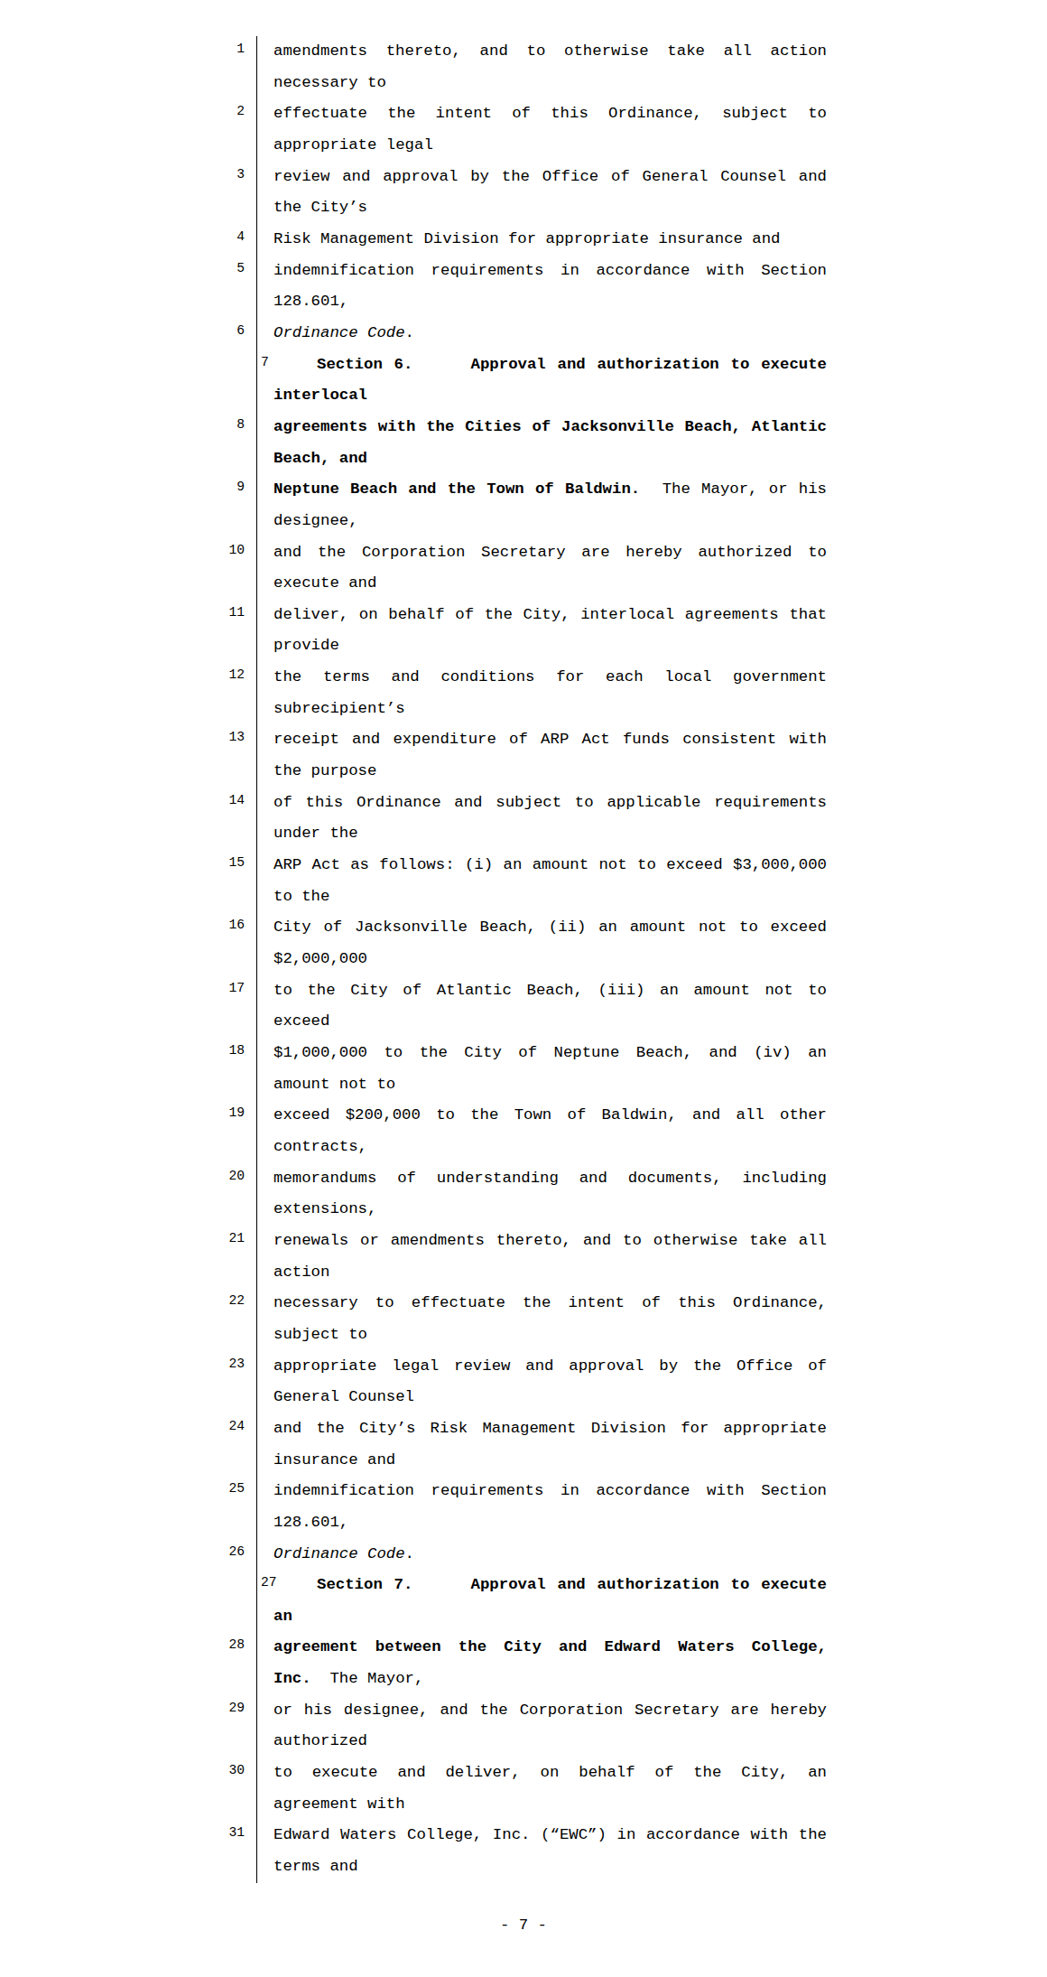amendments thereto, and to otherwise take all action necessary to
effectuate the intent of this Ordinance, subject to appropriate legal
review and approval by the Office of General Counsel and the City’s
Risk Management Division for appropriate insurance and
indemnification requirements in accordance with Section 128.601,
Ordinance Code.
Section 6. Approval and authorization to execute interlocal
agreements with the Cities of Jacksonville Beach, Atlantic Beach, and
Neptune Beach and the Town of Baldwin. The Mayor, or his designee,
and the Corporation Secretary are hereby authorized to execute and
deliver, on behalf of the City, interlocal agreements that provide
the terms and conditions for each local government subrecipient’s
receipt and expenditure of ARP Act funds consistent with the purpose
of this Ordinance and subject to applicable requirements under the
ARP Act as follows: (i) an amount not to exceed $3,000,000 to the
City of Jacksonville Beach, (ii) an amount not to exceed $2,000,000
to the City of Atlantic Beach, (iii) an amount not to exceed
$1,000,000 to the City of Neptune Beach, and (iv) an amount not to
exceed $200,000 to the Town of Baldwin, and all other contracts,
memorandums of understanding and documents, including extensions,
renewals or amendments thereto, and to otherwise take all action
necessary to effectuate the intent of this Ordinance, subject to
appropriate legal review and approval by the Office of General Counsel
and the City’s Risk Management Division for appropriate insurance and
indemnification requirements in accordance with Section 128.601,
Ordinance Code.
Section 7. Approval and authorization to execute an
agreement between the City and Edward Waters College, Inc. The Mayor,
or his designee, and the Corporation Secretary are hereby authorized
to execute and deliver, on behalf of the City, an agreement with
Edward Waters College, Inc. (“EWC”) in accordance with the terms and
- 7 -